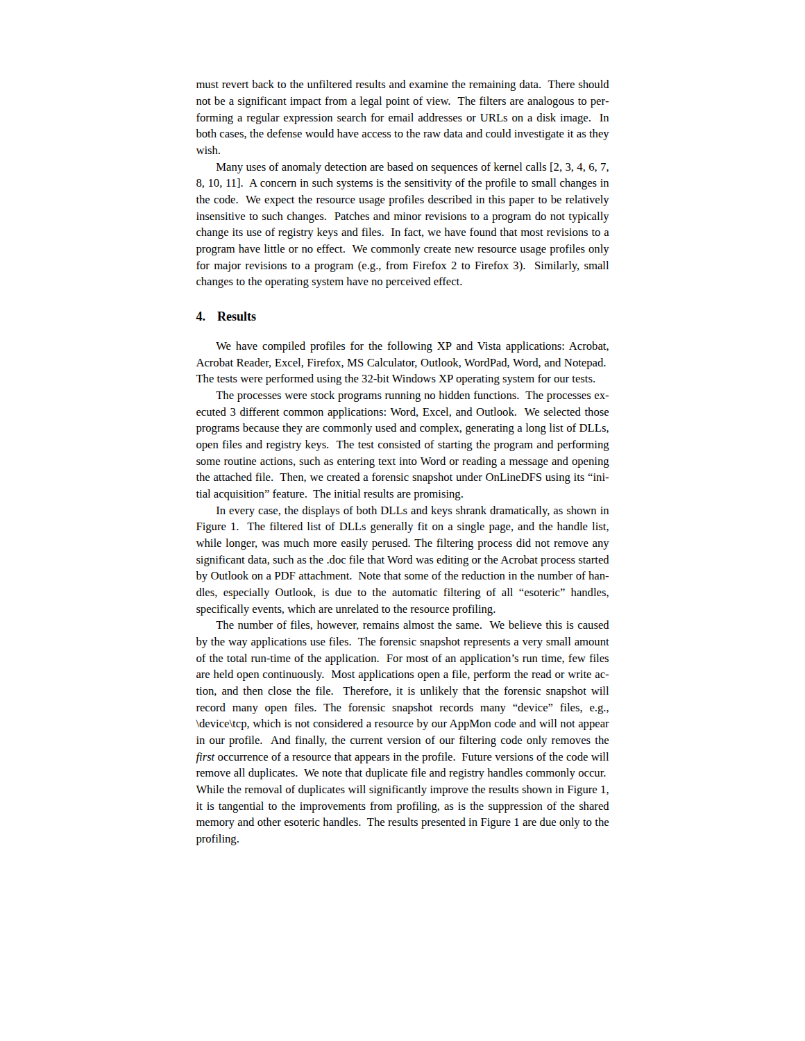must revert back to the unfiltered results and examine the remaining data. There should not be a significant impact from a legal point of view. The filters are analogous to performing a regular expression search for email addresses or URLs on a disk image. In both cases, the defense would have access to the raw data and could investigate it as they wish.
Many uses of anomaly detection are based on sequences of kernel calls [2, 3, 4, 6, 7, 8, 10, 11]. A concern in such systems is the sensitivity of the profile to small changes in the code. We expect the resource usage profiles described in this paper to be relatively insensitive to such changes. Patches and minor revisions to a program do not typically change its use of registry keys and files. In fact, we have found that most revisions to a program have little or no effect. We commonly create new resource usage profiles only for major revisions to a program (e.g., from Firefox 2 to Firefox 3). Similarly, small changes to the operating system have no perceived effect.
4. Results
We have compiled profiles for the following XP and Vista applications: Acrobat, Acrobat Reader, Excel, Firefox, MS Calculator, Outlook, WordPad, Word, and Notepad. The tests were performed using the 32-bit Windows XP operating system for our tests.
The processes were stock programs running no hidden functions. The processes executed 3 different common applications: Word, Excel, and Outlook. We selected those programs because they are commonly used and complex, generating a long list of DLLs, open files and registry keys. The test consisted of starting the program and performing some routine actions, such as entering text into Word or reading a message and opening the attached file. Then, we created a forensic snapshot under OnLineDFS using its “initial acquisition” feature. The initial results are promising.
In every case, the displays of both DLLs and keys shrank dramatically, as shown in Figure 1. The filtered list of DLLs generally fit on a single page, and the handle list, while longer, was much more easily perused. The filtering process did not remove any significant data, such as the .doc file that Word was editing or the Acrobat process started by Outlook on a PDF attachment. Note that some of the reduction in the number of handles, especially Outlook, is due to the automatic filtering of all “esoteric” handles, specifically events, which are unrelated to the resource profiling.
The number of files, however, remains almost the same. We believe this is caused by the way applications use files. The forensic snapshot represents a very small amount of the total run-time of the application. For most of an application’s run time, few files are held open continuously. Most applications open a file, perform the read or write action, and then close the file. Therefore, it is unlikely that the forensic snapshot will record many open files. The forensic snapshot records many “device” files, e.g., \device\tcp, which is not considered a resource by our AppMon code and will not appear in our profile. And finally, the current version of our filtering code only removes the first occurrence of a resource that appears in the profile. Future versions of the code will remove all duplicates. We note that duplicate file and registry handles commonly occur. While the removal of duplicates will significantly improve the results shown in Figure 1, it is tangential to the improvements from profiling, as is the suppression of the shared memory and other esoteric handles. The results presented in Figure 1 are due only to the profiling.